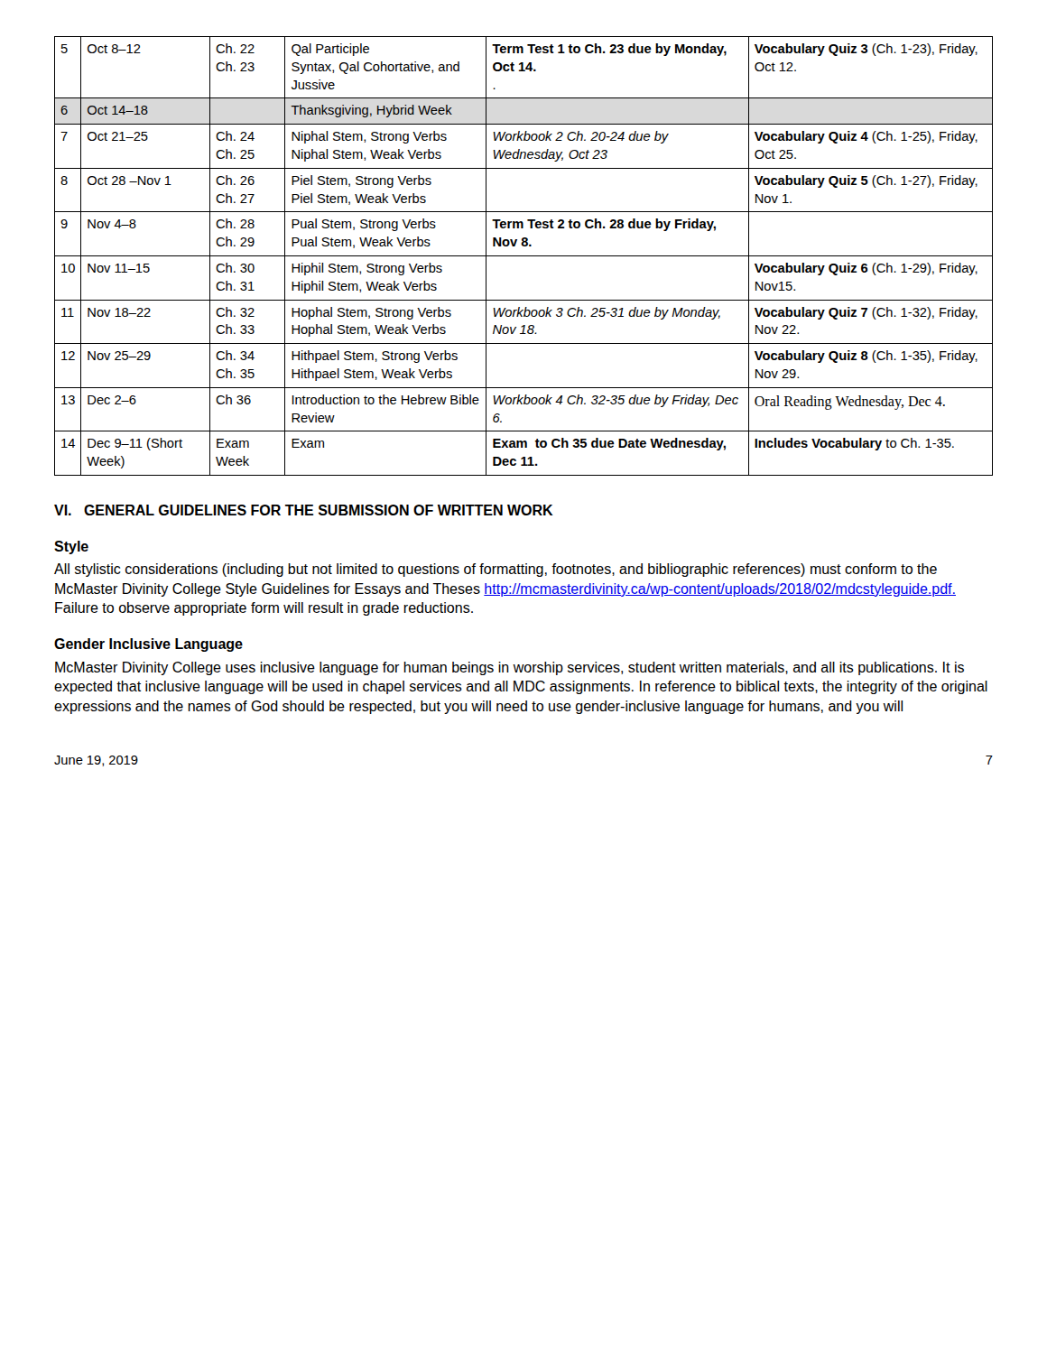| 5 | Oct 8–12 | Ch. 22 Ch. 23 | Qal Participle Syntax, Qal Cohortative, and Jussive | Term Test 1 to Ch. 23 due by Monday, Oct 14. . | Vocabulary Quiz 3 (Ch. 1-23), Friday, Oct 12. |
| 6 | Oct 14–18 | | Thanksgiving, Hybrid Week | | |
| 7 | Oct 21–25 | Ch. 24 Ch. 25 | Niphal Stem, Strong Verbs Niphal Stem, Weak Verbs | Workbook 2 Ch. 20-24 due by Wednesday, Oct 23 | Vocabulary Quiz 4 (Ch. 1-25), Friday, Oct 25. |
| 8 | Oct 28 –Nov 1 | Ch. 26 Ch. 27 | Piel Stem, Strong Verbs Piel Stem, Weak Verbs | | Vocabulary Quiz 5 (Ch. 1-27), Friday, Nov 1. |
| 9 | Nov 4–8 | Ch. 28 Ch. 29 | Pual Stem, Strong Verbs Pual Stem, Weak Verbs | Term Test 2 to Ch. 28 due by Friday, Nov 8. | |
| 10 | Nov 11–15 | Ch. 30 Ch. 31 | Hiphil Stem, Strong Verbs Hiphil Stem, Weak Verbs | | Vocabulary Quiz 6 (Ch. 1-29), Friday, Nov15. |
| 11 | Nov 18–22 | Ch. 32 Ch. 33 | Hophal Stem, Strong Verbs Hophal Stem, Weak Verbs | Workbook 3 Ch. 25-31 due by Monday, Nov 18. | Vocabulary Quiz 7 (Ch. 1-32), Friday, Nov 22. |
| 12 | Nov 25–29 | Ch. 34 Ch. 35 | Hithpael Stem, Strong Verbs Hithpael Stem, Weak Verbs | | Vocabulary Quiz 8 (Ch. 1-35), Friday, Nov 29. |
| 13 | Dec 2–6 | Ch 36 | Introduction to the Hebrew Bible Review | Workbook 4 Ch. 32-35 due by Friday, Dec 6. | Oral Reading Wednesday, Dec 4. |
| 14 | Dec 9–11 (Short Week) | Exam Week | Exam | Exam to Ch 35 due Date Wednesday, Dec 11. | Includes Vocabulary to Ch. 1-35. |
VI. GENERAL GUIDELINES FOR THE SUBMISSION OF WRITTEN WORK
Style
All stylistic considerations (including but not limited to questions of formatting, footnotes, and bibliographic references) must conform to the McMaster Divinity College Style Guidelines for Essays and Theses http://mcmasterdivinity.ca/wp-content/uploads/2018/02/mdcstyleguide.pdf. Failure to observe appropriate form will result in grade reductions.
Gender Inclusive Language
McMaster Divinity College uses inclusive language for human beings in worship services, student written materials, and all its publications. It is expected that inclusive language will be used in chapel services and all MDC assignments. In reference to biblical texts, the integrity of the original expressions and the names of God should be respected, but you will need to use gender-inclusive language for humans, and you will
June 19, 2019 7